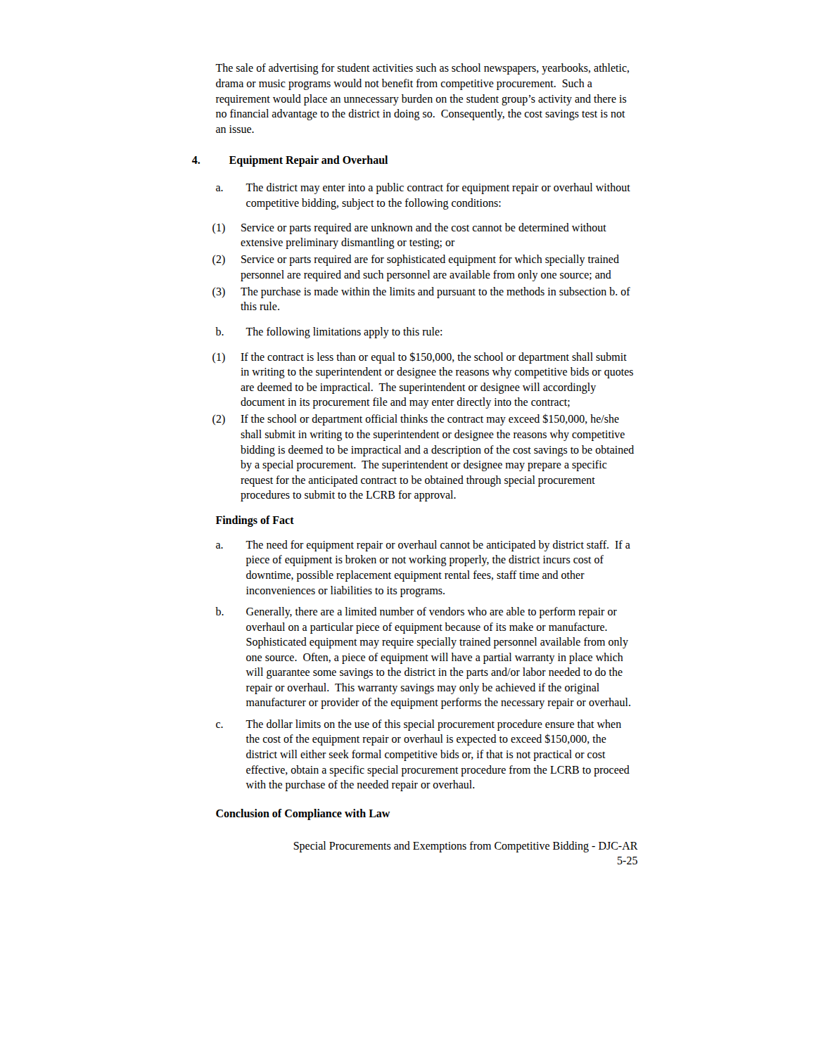The sale of advertising for student activities such as school newspapers, yearbooks, athletic, drama or music programs would not benefit from competitive procurement. Such a requirement would place an unnecessary burden on the student group’s activity and there is no financial advantage to the district in doing so. Consequently, the cost savings test is not an issue.
4. Equipment Repair and Overhaul
a. The district may enter into a public contract for equipment repair or overhaul without competitive bidding, subject to the following conditions:
(1) Service or parts required are unknown and the cost cannot be determined without extensive preliminary dismantling or testing; or
(2) Service or parts required are for sophisticated equipment for which specially trained personnel are required and such personnel are available from only one source; and
(3) The purchase is made within the limits and pursuant to the methods in subsection b. of this rule.
b. The following limitations apply to this rule:
(1) If the contract is less than or equal to $150,000, the school or department shall submit in writing to the superintendent or designee the reasons why competitive bids or quotes are deemed to be impractical. The superintendent or designee will accordingly document in its procurement file and may enter directly into the contract;
(2) If the school or department official thinks the contract may exceed $150,000, he/she shall submit in writing to the superintendent or designee the reasons why competitive bidding is deemed to be impractical and a description of the cost savings to be obtained by a special procurement. The superintendent or designee may prepare a specific request for the anticipated contract to be obtained through special procurement procedures to submit to the LCRB for approval.
Findings of Fact
a. The need for equipment repair or overhaul cannot be anticipated by district staff. If a piece of equipment is broken or not working properly, the district incurs cost of downtime, possible replacement equipment rental fees, staff time and other inconveniences or liabilities to its programs.
b. Generally, there are a limited number of vendors who are able to perform repair or overhaul on a particular piece of equipment because of its make or manufacture. Sophisticated equipment may require specially trained personnel available from only one source. Often, a piece of equipment will have a partial warranty in place which will guarantee some savings to the district in the parts and/or labor needed to do the repair or overhaul. This warranty savings may only be achieved if the original manufacturer or provider of the equipment performs the necessary repair or overhaul.
c. The dollar limits on the use of this special procurement procedure ensure that when the cost of the equipment repair or overhaul is expected to exceed $150,000, the district will either seek formal competitive bids or, if that is not practical or cost effective, obtain a specific special procurement procedure from the LCRB to proceed with the purchase of the needed repair or overhaul.
Conclusion of Compliance with Law
Special Procurements and Exemptions from Competitive Bidding - DJC-AR 5-25